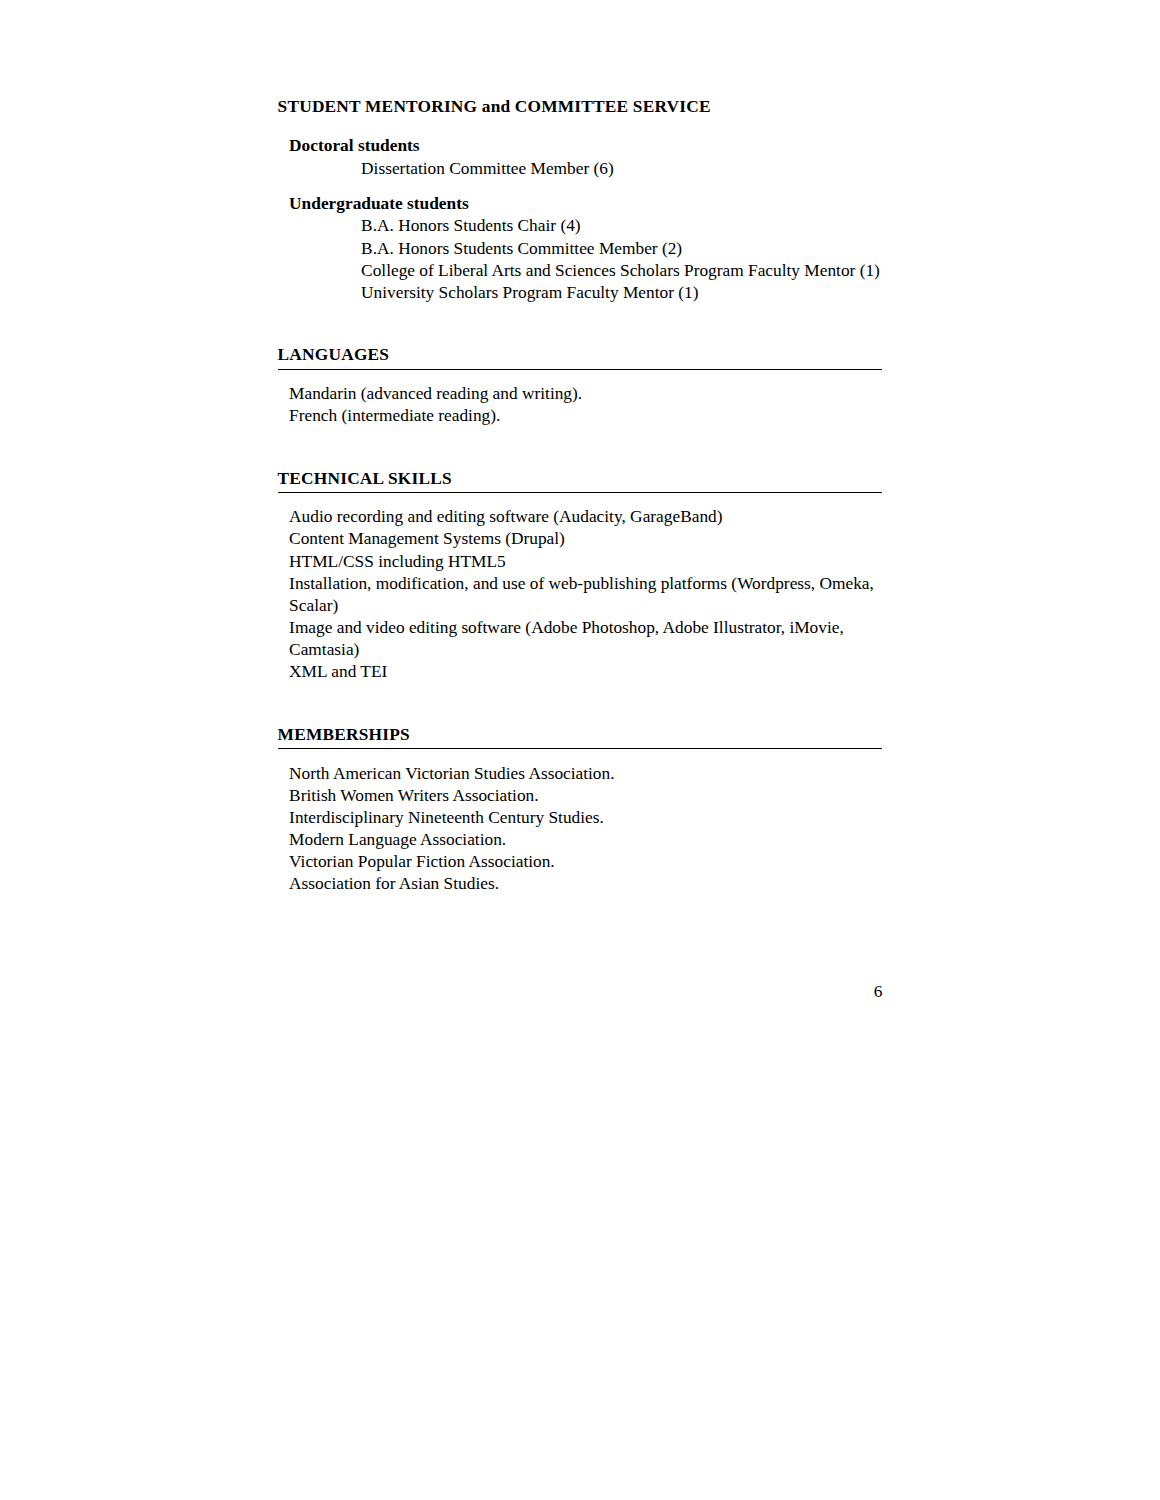STUDENT MENTORING and COMMITTEE SERVICE
Doctoral students
Dissertation Committee Member (6)
Undergraduate students
B.A. Honors Students Chair (4)
B.A. Honors Students Committee Member (2)
College of Liberal Arts and Sciences Scholars Program Faculty Mentor (1)
University Scholars Program Faculty Mentor (1)
LANGUAGES
Mandarin (advanced reading and writing).
French (intermediate reading).
TECHNICAL SKILLS
Audio recording and editing software (Audacity, GarageBand)
Content Management Systems (Drupal)
HTML/CSS including HTML5
Installation, modification, and use of web-publishing platforms (Wordpress, Omeka, Scalar)
Image and video editing software (Adobe Photoshop, Adobe Illustrator, iMovie, Camtasia)
XML and TEI
MEMBERSHIPS
North American Victorian Studies Association.
British Women Writers Association.
Interdisciplinary Nineteenth Century Studies.
Modern Language Association.
Victorian Popular Fiction Association.
Association for Asian Studies.
6